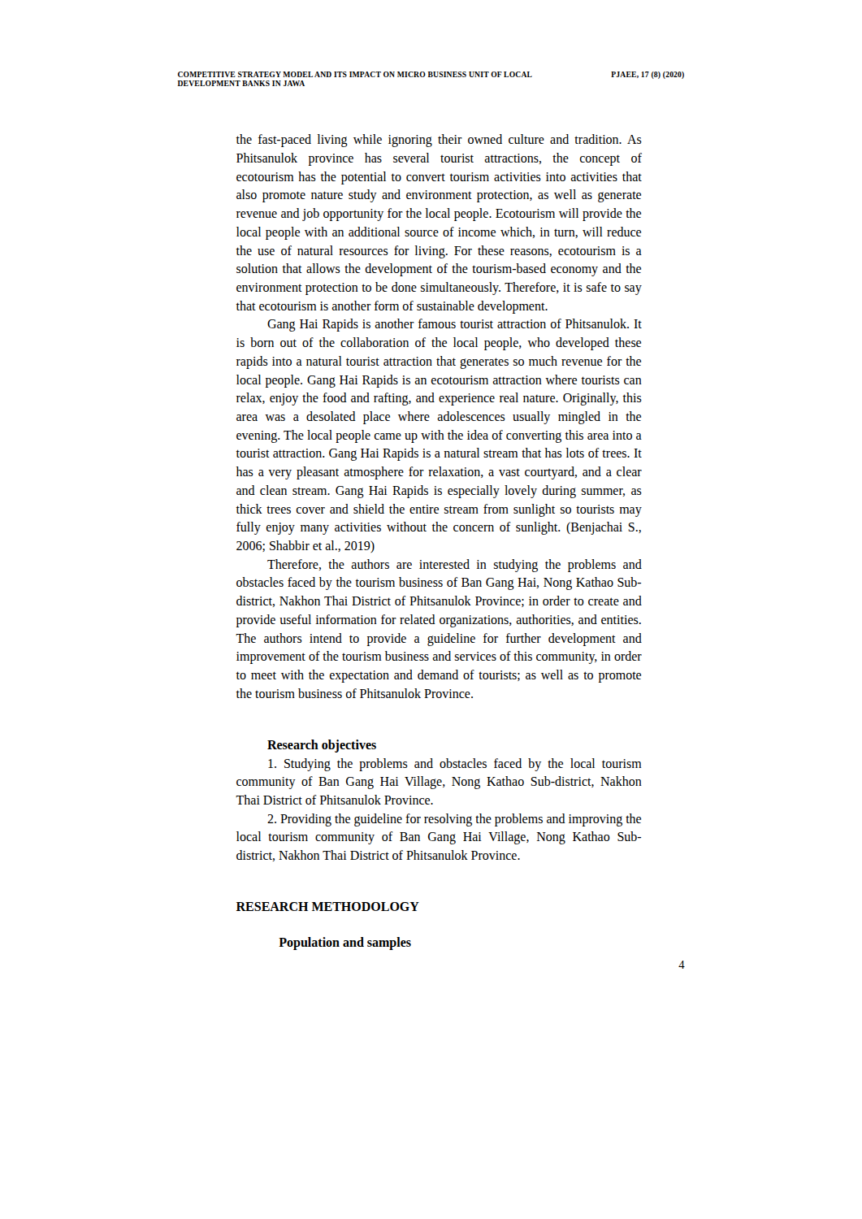Competitive Strategy Model and Its Impact on Micro Business Unit of Local Development Banks in Jawa
PJAEE, 17 (8) (2020)
the fast-paced living while ignoring their owned culture and tradition. As Phitsanulok province has several tourist attractions, the concept of ecotourism has the potential to convert tourism activities into activities that also promote nature study and environment protection, as well as generate revenue and job opportunity for the local people. Ecotourism will provide the local people with an additional source of income which, in turn, will reduce the use of natural resources for living. For these reasons, ecotourism is a solution that allows the development of the tourism-based economy and the environment protection to be done simultaneously. Therefore, it is safe to say that ecotourism is another form of sustainable development.
Gang Hai Rapids is another famous tourist attraction of Phitsanulok. It is born out of the collaboration of the local people, who developed these rapids into a natural tourist attraction that generates so much revenue for the local people. Gang Hai Rapids is an ecotourism attraction where tourists can relax, enjoy the food and rafting, and experience real nature. Originally, this area was a desolated place where adolescences usually mingled in the evening. The local people came up with the idea of converting this area into a tourist attraction. Gang Hai Rapids is a natural stream that has lots of trees. It has a very pleasant atmosphere for relaxation, a vast courtyard, and a clear and clean stream. Gang Hai Rapids is especially lovely during summer, as thick trees cover and shield the entire stream from sunlight so tourists may fully enjoy many activities without the concern of sunlight. (Benjachai S., 2006; Shabbir et al., 2019)
Therefore, the authors are interested in studying the problems and obstacles faced by the tourism business of Ban Gang Hai, Nong Kathao Sub-district, Nakhon Thai District of Phitsanulok Province; in order to create and provide useful information for related organizations, authorities, and entities. The authors intend to provide a guideline for further development and improvement of the tourism business and services of this community, in order to meet with the expectation and demand of tourists; as well as to promote the tourism business of Phitsanulok Province.
Research objectives
1. Studying the problems and obstacles faced by the local tourism community of Ban Gang Hai Village, Nong Kathao Sub-district, Nakhon Thai District of Phitsanulok Province.
2. Providing the guideline for resolving the problems and improving the local tourism community of Ban Gang Hai Village, Nong Kathao Sub-district, Nakhon Thai District of Phitsanulok Province.
Research Methodology
Population and samples
4